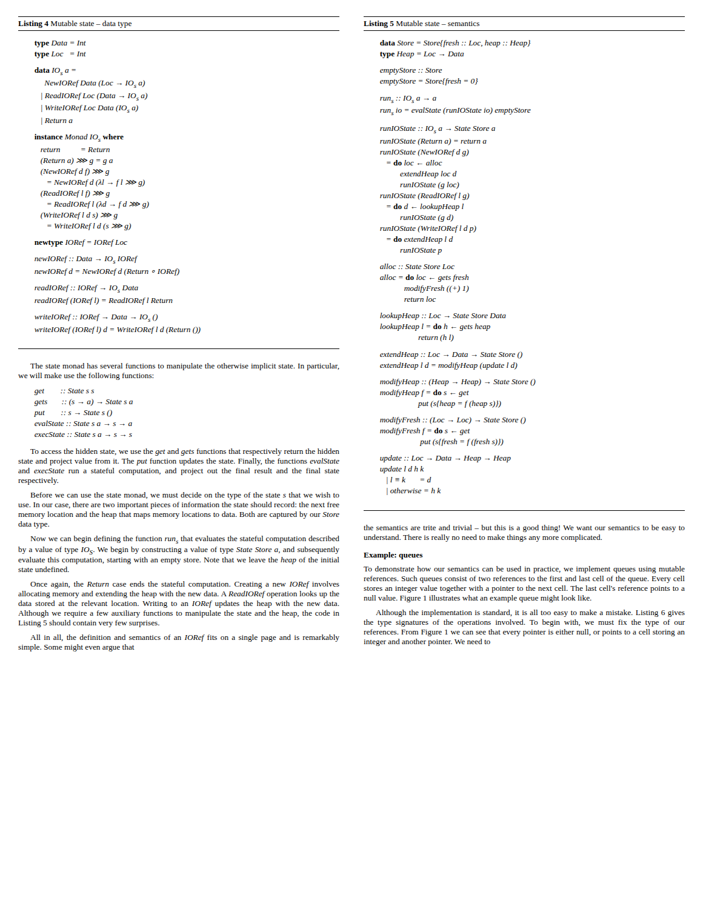Listing 4 Mutable state – data type
type Data = Int type Loc = Int
data IOs a = NewIORef Data (Loc → IOs a) | ReadIORef Loc (Data → IOs a) | WriteIORef Loc Data (IOs a) | Return a
instance Monad IOs where return = Return (Return a) ⋙ g = g a (NewIORef d f) ⋙ g = NewIORef d (λl → f l ⋙ g) (ReadIORef l f) ⋙ g = ReadIORef l (λd → f d ⋙ g) (WriteIORef l d s) ⋙ g = WriteIORef l d (s ⋙ g)
newtype IORef = IORef Loc
newIORef :: Data → IOs IORef newIORef d = NewIORef d (Return ∘ IORef)
readIORef :: IORef → IOs Data readIORef (IORef l) = ReadIORef l Return
writeIORef :: IORef → Data → IOs () writeIORef (IORef l) d = WriteIORef l d (Return ())
The state monad has several functions to manipulate the otherwise implicit state. In particular, we will make use the following functions:
get :: State s s
gets :: (s → a) → State s a
put :: s → State s ()
evalState :: State s a → s → a
execState :: State s a → s → s
To access the hidden state, we use the get and gets functions that respectively return the hidden state and project value from it. The put function updates the state. Finally, the functions evalState and execState run a stateful computation, and project out the final result and the final state respectively.
Before we can use the state monad, we must decide on the type of the state s that we wish to use. In our case, there are two important pieces of information the state should record: the next free memory location and the heap that maps memory locations to data. Both are captured by our Store data type.
Now we can begin defining the function runs that evaluates the stateful computation described by a value of type IOS. We begin by constructing a value of type State Store a, and subsequently evaluate this computation, starting with an empty store. Note that we leave the heap of the initial state undefined.
Once again, the Return case ends the stateful computation. Creating a new IORef involves allocating memory and extending the heap with the new data. A ReadIORef operation looks up the data stored at the relevant location. Writing to an IORef updates the heap with the new data. Although we require a few auxiliary functions to manipulate the state and the heap, the code in Listing 5 should contain very few surprises.
All in all, the definition and semantics of an IORef fits on a single page and is remarkably simple. Some might even argue that
Listing 5 Mutable state – semantics
data Store = Store{fresh :: Loc, heap :: Heap} type Heap = Loc → Data
emptyStore :: Store emptyStore = Store{fresh = 0}
runs :: IOs a → a runs io = evalState (runIOState io) emptyStore
runIOState :: IOs a → State Store a runIOState (Return a) = return a runIOState (NewIORef d g) = do loc ← alloc extendHeap loc d runIOState (g loc) runIOState (ReadIORef l g) = do d ← lookupHeap l runIOState (g d) runIOState (WriteIORef l d p) = do extendHeap l d runIOState p
alloc :: State Store Loc alloc = do loc ← gets fresh modifyFresh ((+) 1) return loc
lookupHeap :: Loc → State Store Data lookupHeap l = do h ← gets heap return (h l)
extendHeap :: Loc → Data → State Store () extendHeap l d = modifyHeap (update l d)
modifyHeap :: (Heap → Heap) → State Store () modifyHeap f = do s ← get put (s{heap = f (heap s)})
modifyFresh :: (Loc → Loc) → State Store () modifyFresh f = do s ← get put (s{fresh = f (fresh s)})
update :: Loc → Data → Heap → Heap update l d h k | l ≡ k = d | otherwise = h k
the semantics are trite and trivial – but this is a good thing! We want our semantics to be easy to understand. There is really no need to make things any more complicated.
Example: queues
To demonstrate how our semantics can be used in practice, we implement queues using mutable references. Such queues consist of two references to the first and last cell of the queue. Every cell stores an integer value together with a pointer to the next cell. The last cell's reference points to a null value. Figure 1 illustrates what an example queue might look like.
Although the implementation is standard, it is all too easy to make a mistake. Listing 6 gives the type signatures of the operations involved. To begin with, we must fix the type of our references. From Figure 1 we can see that every pointer is either null, or points to a cell storing an integer and another pointer. We need to